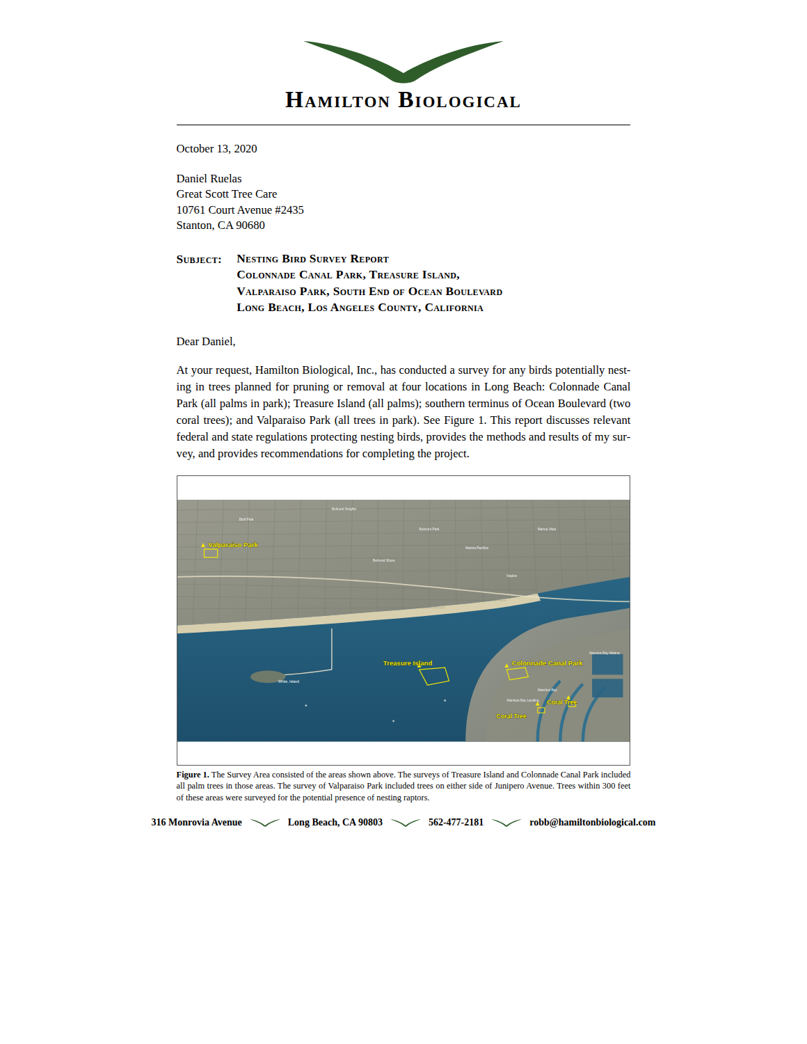Hamilton Biological
October 13, 2020
Daniel Ruelas
Great Scott Tree Care
10761 Court Avenue #2435
Stanton, CA 90680
Subject:
Nesting Bird Survey Report
Colonnade Canal Park, Treasure Island,
Valparaiso Park, South End of Ocean Boulevard
Long Beach, Los Angeles County, California
Dear Daniel,
At your request, Hamilton Biological, Inc., has conducted a survey for any birds potentially nesting in trees planned for pruning or removal at four locations in Long Beach: Colonnade Canal Park (all palms in park); Treasure Island (all palms); southern terminus of Ocean Boulevard (two coral trees); and Valparaiso Park (all trees in park). See Figure 1. This report discusses relevant federal and state regulations protecting nesting birds, provides the methods and results of my survey, and provides recommendations for completing the project.
White, Island Valparaiso Park Treasure Island Colonnade Canal Park Coral Tree Coral Tree Belmont Heights Belmont Park Marina Pacifica Marina Vista Naples Alamitos Bay Marina Alamitos Bay Alamitos Bay Landing Bluff Park Belmont Shore
Figure 1. The Survey Area consisted of the areas shown above. The surveys of Treasure Island and Colonnade Canal Park included all palm trees in those areas. The survey of Valparaiso Park included trees on either side of Junipero Avenue. Trees within 300 feet of these areas were surveyed for the potential presence of nesting raptors.
316 Monrovia Avenue Long Beach, CA 90803 562-477-2181 robb@hamiltonbiological.com